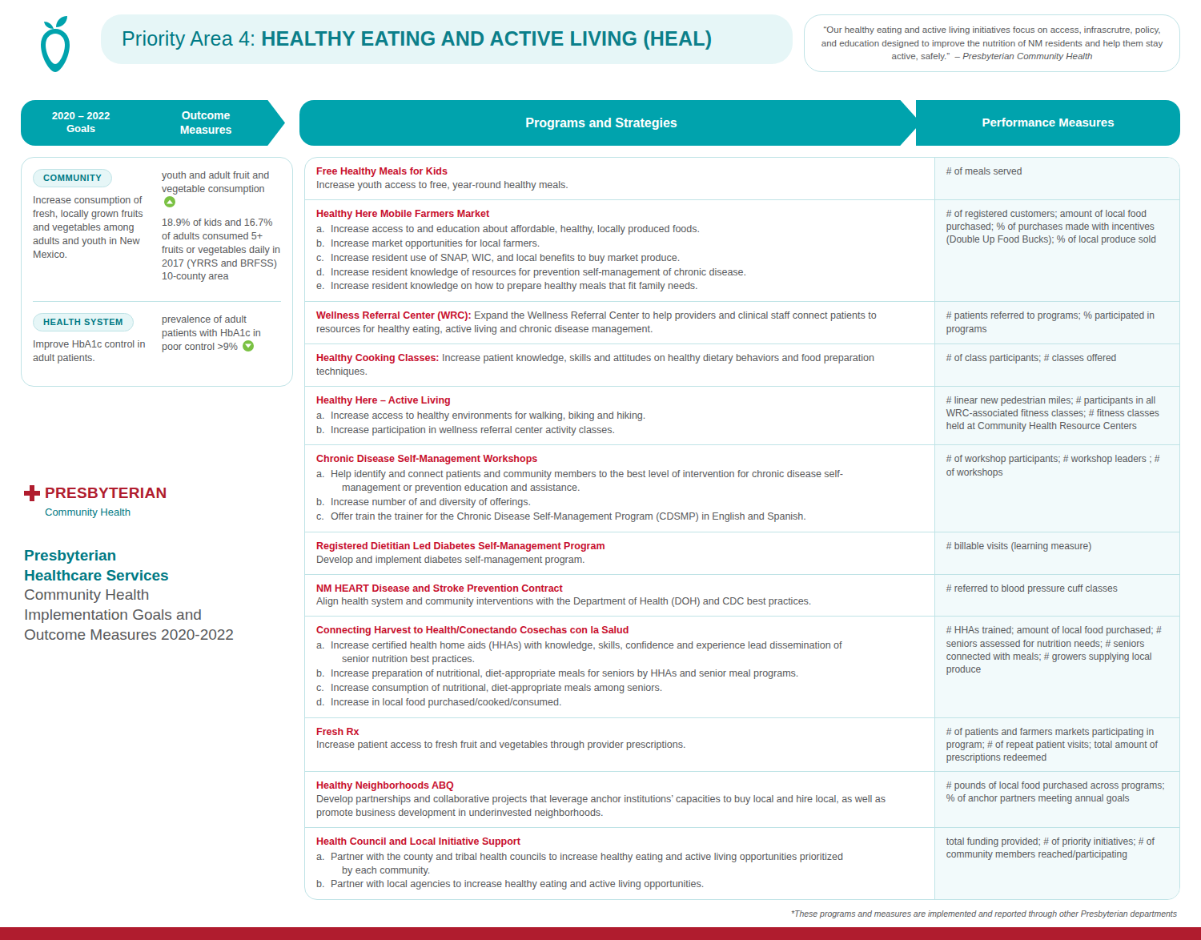Priority Area 4: HEALTHY EATING AND ACTIVE LIVING (HEAL)
“Our healthy eating and active living initiatives focus on access, infrascrutre, policy, and education designed to improve the nutrition of NM residents and help them stay active, safely.” – Presbyterian Community Health
2020 – 2022
Goals
Outcome
Measures
Programs and Strategies
Performance Measures
COMMUNITY
Increase consumption of fresh, locally grown fruits and vegetables among adults and youth in New Mexico.
youth and adult fruit and vegetable consumption
18.9% of kids and 16.7% of adults consumed 5+ fruits or vegetables daily in 2017 (YRRS and BRFSS) 10-county area
HEALTH SYSTEM
Improve HbA1c control in adult patients.
prevalence of adult patients with HbA1c in poor control >9%
PRESBYTERIAN
Community Health
Presbyterian
Healthcare Services
Community Health
Implementation Goals and
Outcome Measures 2020-2022
| Free Healthy Meals for Kids Increase youth access to free, year-round healthy meals. | # of meals served |
| Healthy Here Mobile Farmers Market a. Increase access to and education about affordable, healthy, locally produced foods. b. Increase market opportunities for local farmers. c. Increase resident use of SNAP, WIC, and local benefits to buy market produce. d. Increase resident knowledge of resources for prevention self-management of chronic disease. e. Increase resident knowledge on how to prepare healthy meals that fit family needs. | # of registered customers; amount of local food purchased; % of purchases made with incentives (Double Up Food Bucks); % of local produce sold |
| Wellness Referral Center (WRC): Expand the Wellness Referral Center to help providers and clinical staff connect patients to resources for healthy eating, active living and chronic disease management. | # patients referred to programs; % participated in programs |
| Healthy Cooking Classes: Increase patient knowledge, skills and attitudes on healthy dietary behaviors and food preparation techniques. | # of class participants; # classes offered |
| Healthy Here – Active Living a. Increase access to healthy environments for walking, biking and hiking. b. Increase participation in wellness referral center activity classes. | # linear new pedestrian miles; # participants in all WRC-associated fitness classes; # fitness classes held at Community Health Resource Centers |
| Chronic Disease Self-Management Workshops a. Help identify and connect patients and community members to the best level of intervention for chronic disease self- management or prevention education and assistance. b. Increase number of and diversity of offerings. c. Offer train the trainer for the Chronic Disease Self-Management Program (CDSMP) in English and Spanish. | # of workshop participants; # workshop leaders ; # of workshops |
| Registered Dietitian Led Diabetes Self-Management Program Develop and implement diabetes self-management program. | # billable visits (learning measure) |
| NM HEART Disease and Stroke Prevention Contract Align health system and community interventions with the Department of Health (DOH) and CDC best practices. | # referred to blood pressure cuff classes |
| Connecting Harvest to Health/Conectando Cosechas con la Salud a. Increase certified health home aids (HHAs) with knowledge, skills, confidence and experience lead dissemination of senior nutrition best practices. b. Increase preparation of nutritional, diet-appropriate meals for seniors by HHAs and senior meal programs. c. Increase consumption of nutritional, diet-appropriate meals among seniors. d. Increase in local food purchased/cooked/consumed. | # HHAs trained; amount of local food purchased; # seniors assessed for nutrition needs; # seniors connected with meals; # growers supplying local produce |
| Fresh Rx Increase patient access to fresh fruit and vegetables through provider prescriptions. | # of patients and farmers markets participating in program; # of repeat patient visits; total amount of prescriptions redeemed |
| Healthy Neighborhoods ABQ Develop partnerships and collaborative projects that leverage anchor institutions’ capacities to buy local and hire local, as well as promote business development in underinvested neighborhoods. | # pounds of local food purchased across programs; % of anchor partners meeting annual goals |
| Health Council and Local Initiative Support a. Partner with the county and tribal health councils to increase healthy eating and active living opportunities prioritized by each community. b. Partner with local agencies to increase healthy eating and active living opportunities. | total funding provided; # of priority initiatives; # of community members reached/participating |
*These programs and measures are implemented and reported through other Presbyterian departments